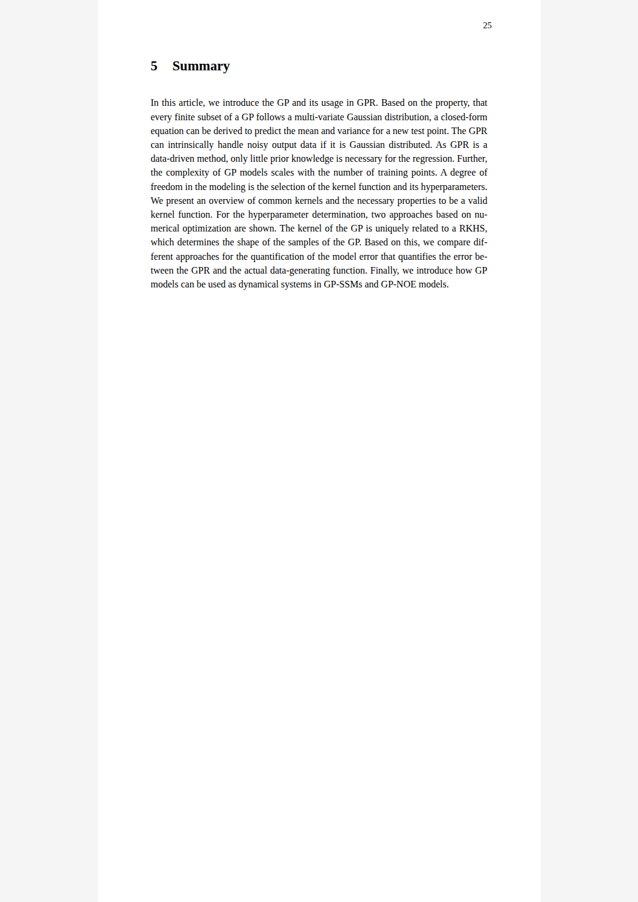25
5 Summary
In this article, we introduce the GP and its usage in GPR. Based on the property, that every finite subset of a GP follows a multi-variate Gaussian distribution, a closed-form equation can be derived to predict the mean and variance for a new test point. The GPR can intrinsically handle noisy output data if it is Gaussian distributed. As GPR is a data-driven method, only little prior knowledge is necessary for the regression. Further, the complexity of GP models scales with the number of training points. A degree of freedom in the modeling is the selection of the kernel function and its hyperparameters. We present an overview of common kernels and the necessary properties to be a valid kernel function. For the hyperparameter determination, two approaches based on numerical optimization are shown. The kernel of the GP is uniquely related to a RKHS, which determines the shape of the samples of the GP. Based on this, we compare different approaches for the quantification of the model error that quantifies the error between the GPR and the actual data-generating function. Finally, we introduce how GP models can be used as dynamical systems in GP-SSMs and GP-NOE models.